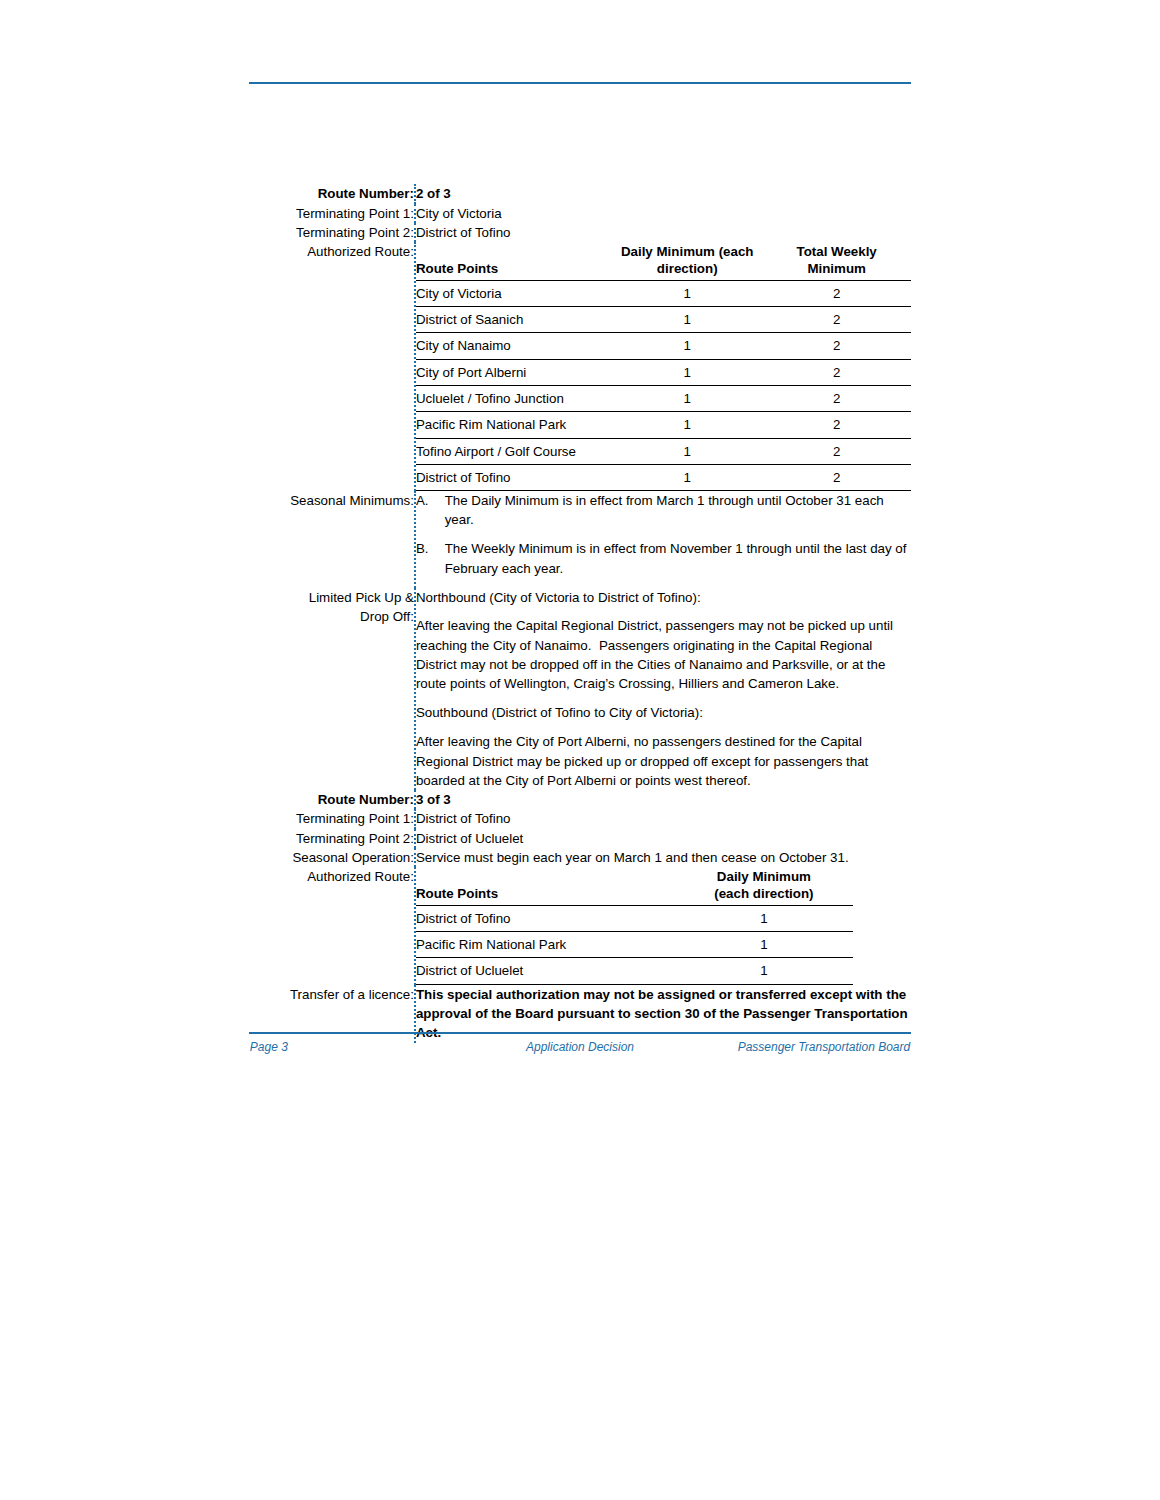| Route Number: | 2 of 3 |
| Terminating Point 1: | City of Victoria |
| Terminating Point 2: | District of Tofino |
| Authorized Route: | / Route Points / Daily Minimum (each direction) / Total Weekly Minimum / / --- / --- / --- / / City of Victoria / 1 / 2 / / District of Saanich / 1 / 2 / / City of Nanaimo / 1 / 2 / / City of Port Alberni / 1 / 2 / / Ucluelet / Tofino Junction / 1 / 2 / / Pacific Rim National Park / 1 / 2 / / Tofino Airport / Golf Course / 1 / 2 / / District of Tofino / 1 / 2 / |
| Seasonal Minimums: | A. The Daily Minimum is in effect from March 1 through until October 31 each year. B. The Weekly Minimum is in effect from November 1 through until the last day of February each year. |
| Limited Pick Up & Drop Off: | Northbound (City of Victoria to District of Tofino): After leaving the Capital Regional District, passengers may not be picked up until reaching the City of Nanaimo. Passengers originating in the Capital Regional District may not be dropped off in the Cities of Nanaimo and Parksville, or at the route points of Wellington, Craig’s Crossing, Hilliers and Cameron Lake. Southbound (District of Tofino to City of Victoria): After leaving the City of Port Alberni, no passengers destined for the Capital Regional District may be picked up or dropped off except for passengers that boarded at the City of Port Alberni or points west thereof. |
| Route Number: | 3 of 3 |
| Terminating Point 1: | District of Tofino |
| Terminating Point 2: | District of Ucluelet |
| Seasonal Operation: | Service must begin each year on March 1 and then cease on October 31. |
| Authorized Route: | / Route Points / Daily Minimum (each direction) / / --- / --- / / District of Tofino / 1 / / Pacific Rim National Park / 1 / / District of Ucluelet / 1 / |
| Transfer of a licence: | This special authorization may not be assigned or transferred except with the approval of the Board pursuant to section 30 of the Passenger Transportation Act. |
| Page 3 | Application Decision | Passenger Transportation Board |